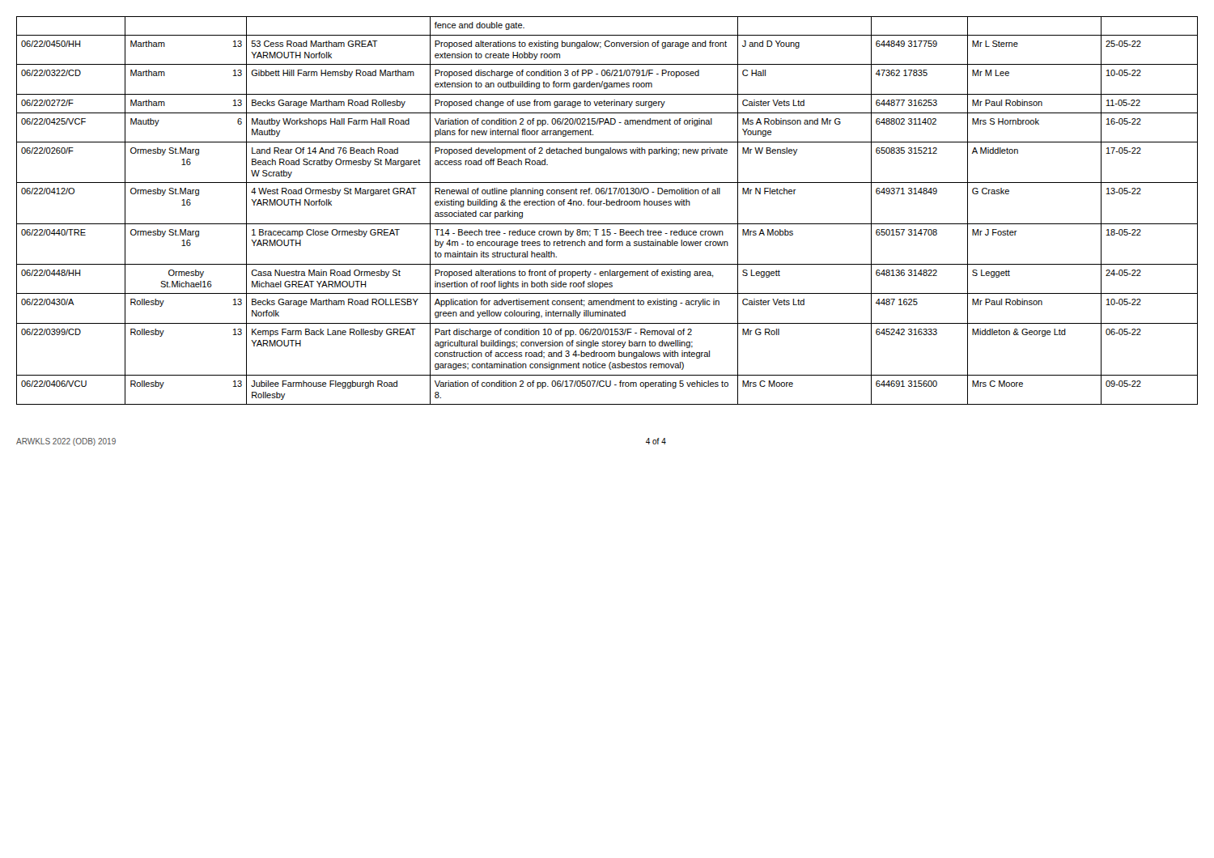| | | | fence and double gate. | | | | |
| 06/22/0450/HH | Martham 13 | 53 Cess Road Martham GREAT YARMOUTH Norfolk | Proposed alterations to existing bungalow; Conversion of garage and front extension to create Hobby room | J and D Young | 644849 317759 | Mr L Sterne | 25-05-22 |
| 06/22/0322/CD | Martham 13 | Gibbett Hill Farm Hemsby Road Martham | Proposed discharge of condition 3 of PP - 06/21/0791/F - Proposed extension to an outbuilding to form garden/games room | C Hall | 47362 17835 | Mr M Lee | 10-05-22 |
| 06/22/0272/F | Martham 13 | Becks Garage Martham Road Rollesby | Proposed change of use from garage to veterinary surgery | Caister Vets Ltd | 644877 316253 | Mr Paul Robinson | 11-05-22 |
| 06/22/0425/VCF | Mautby 6 | Mautby Workshops Hall Farm Hall Road Mautby | Variation of condition 2 of pp. 06/20/0215/PAD - amendment of original plans for new internal floor arrangement. | Ms A Robinson and Mr G Younge | 648802 311402 | Mrs S Hornbrook | 16-05-22 |
| 06/22/0260/F | Ormesby St.Marg 16 | Land Rear Of 14 And 76 Beach Road Beach Road Scratby Ormesby St Margaret W Scratby | Proposed development of 2 detached bungalows with parking; new private access road off Beach Road. | Mr W Bensley | 650835 315212 | A Middleton | 17-05-22 |
| 06/22/0412/O | Ormesby St.Marg 16 | 4 West Road Ormesby St Margaret GRAT YARMOUTH Norfolk | Renewal of outline planning consent ref. 06/17/0130/O - Demolition of all existing building & the erection of 4no. four-bedroom houses with associated car parking | Mr N Fletcher | 649371 314849 | G Craske | 13-05-22 |
| 06/22/0440/TRE | Ormesby St.Marg 16 | 1 Bracecamp Close Ormesby GREAT YARMOUTH | T14 - Beech tree - reduce crown by 8m; T 15 - Beech tree - reduce crown by 4m - to encourage trees to retrench and form a sustainable lower crown to maintain its structural health. | Mrs A Mobbs | 650157 314708 | Mr J Foster | 18-05-22 |
| 06/22/0448/HH | Ormesby St.Michael16 | Casa Nuestra Main Road Ormesby St Michael GREAT YARMOUTH | Proposed alterations to front of property - enlargement of existing area, insertion of roof lights in both side roof slopes | S Leggett | 648136 314822 | S Leggett | 24-05-22 |
| 06/22/0430/A | Rollesby 13 | Becks Garage Martham Road ROLLESBY Norfolk | Application for advertisement consent; amendment to existing - acrylic in green and yellow colouring, internally illuminated | Caister Vets Ltd | 4487 1625 | Mr Paul Robinson | 10-05-22 |
| 06/22/0399/CD | Rollesby 13 | Kemps Farm Back Lane Rollesby GREAT YARMOUTH | Part discharge of condition 10 of pp. 06/20/0153/F - Removal of 2 agricultural buildings; conversion of single storey barn to dwelling; construction of access road; and 3 4-bedroom bungalows with integral garages; contamination consignment notice (asbestos removal) | Mr G Roll | 645242 316333 | Middleton & George Ltd | 06-05-22 |
| 06/22/0406/VCU | Rollesby 13 | Jubilee Farmhouse Fleggburgh Road Rollesby | Variation of condition 2 of pp. 06/17/0507/CU - from operating 5 vehicles to 8. | Mrs C Moore | 644691 315600 | Mrs C Moore | 09-05-22 |
ARWKLS 2022 (ODB) 2019 4 of 4